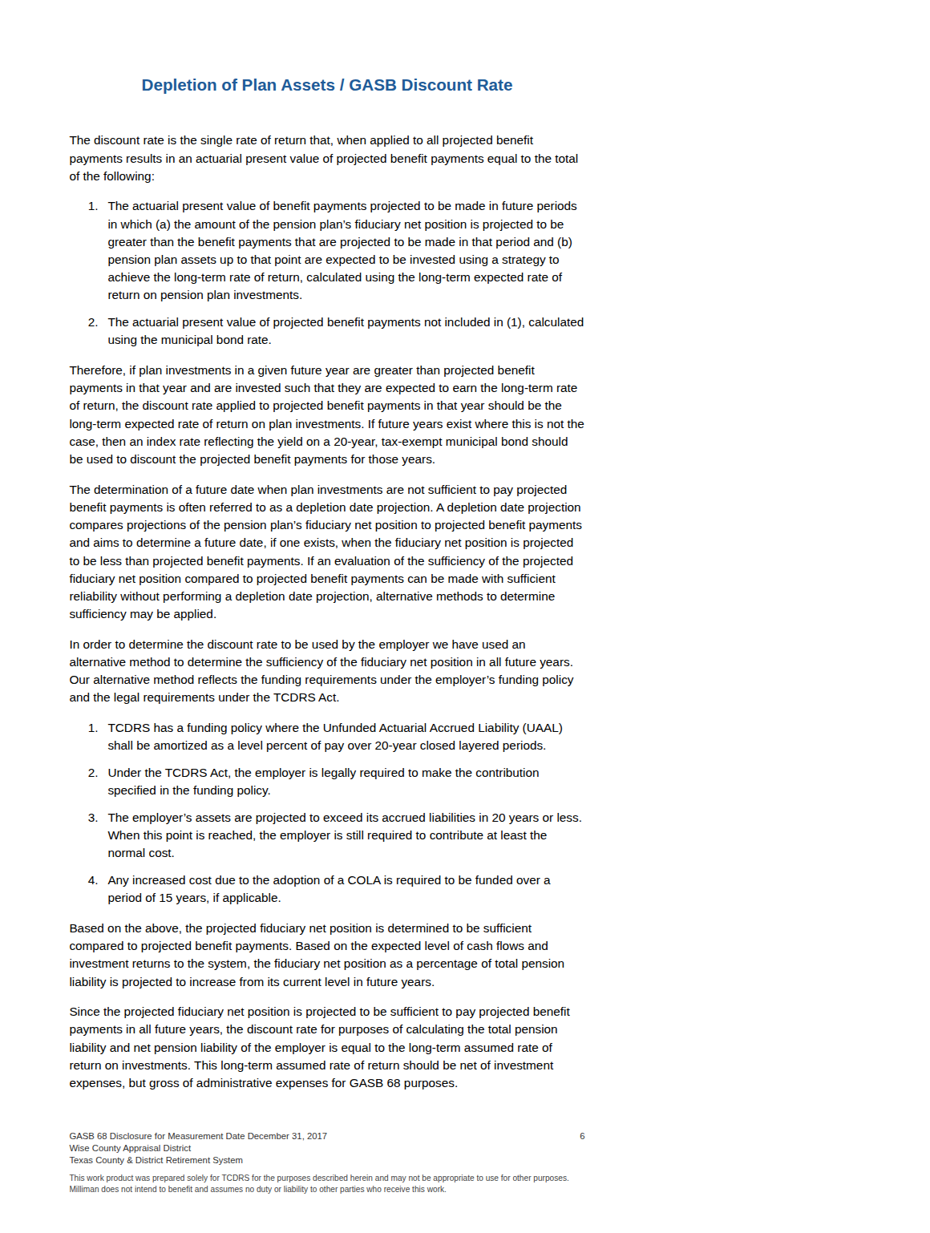Depletion of Plan Assets / GASB Discount Rate
The discount rate is the single rate of return that, when applied to all projected benefit payments results in an actuarial present value of projected benefit payments equal to the total of the following:
The actuarial present value of benefit payments projected to be made in future periods in which (a) the amount of the pension plan’s fiduciary net position is projected to be greater than the benefit payments that are projected to be made in that period and (b) pension plan assets up to that point are expected to be invested using a strategy to achieve the long-term rate of return, calculated using the long-term expected rate of return on pension plan investments.
The actuarial present value of projected benefit payments not included in (1), calculated using the municipal bond rate.
Therefore, if plan investments in a given future year are greater than projected benefit payments in that year and are invested such that they are expected to earn the long-term rate of return, the discount rate applied to projected benefit payments in that year should be the long-term expected rate of return on plan investments. If future years exist where this is not the case, then an index rate reflecting the yield on a 20-year, tax-exempt municipal bond should be used to discount the projected benefit payments for those years.
The determination of a future date when plan investments are not sufficient to pay projected benefit payments is often referred to as a depletion date projection. A depletion date projection compares projections of the pension plan’s fiduciary net position to projected benefit payments and aims to determine a future date, if one exists, when the fiduciary net position is projected to be less than projected benefit payments. If an evaluation of the sufficiency of the projected fiduciary net position compared to projected benefit payments can be made with sufficient reliability without performing a depletion date projection, alternative methods to determine sufficiency may be applied.
In order to determine the discount rate to be used by the employer we have used an alternative method to determine the sufficiency of the fiduciary net position in all future years. Our alternative method reflects the funding requirements under the employer’s funding policy and the legal requirements under the TCDRS Act.
TCDRS has a funding policy where the Unfunded Actuarial Accrued Liability (UAAL) shall be amortized as a level percent of pay over 20-year closed layered periods.
Under the TCDRS Act, the employer is legally required to make the contribution specified in the funding policy.
The employer’s assets are projected to exceed its accrued liabilities in 20 years or less. When this point is reached, the employer is still required to contribute at least the normal cost.
Any increased cost due to the adoption of a COLA is required to be funded over a period of 15 years, if applicable.
Based on the above, the projected fiduciary net position is determined to be sufficient compared to projected benefit payments. Based on the expected level of cash flows and investment returns to the system, the fiduciary net position as a percentage of total pension liability is projected to increase from its current level in future years.
Since the projected fiduciary net position is projected to be sufficient to pay projected benefit payments in all future years, the discount rate for purposes of calculating the total pension liability and net pension liability of the employer is equal to the long-term assumed rate of return on investments. This long-term assumed rate of return should be net of investment expenses, but gross of administrative expenses for GASB 68 purposes.
6 GASB 68 Disclosure for Measurement Date December 31, 2017
Wise County Appraisal District
Texas County & District Retirement System
This work product was prepared solely for TCDRS for the purposes described herein and may not be appropriate to use for other purposes. Milliman does not intend to benefit and assumes no duty or liability to other parties who receive this work.